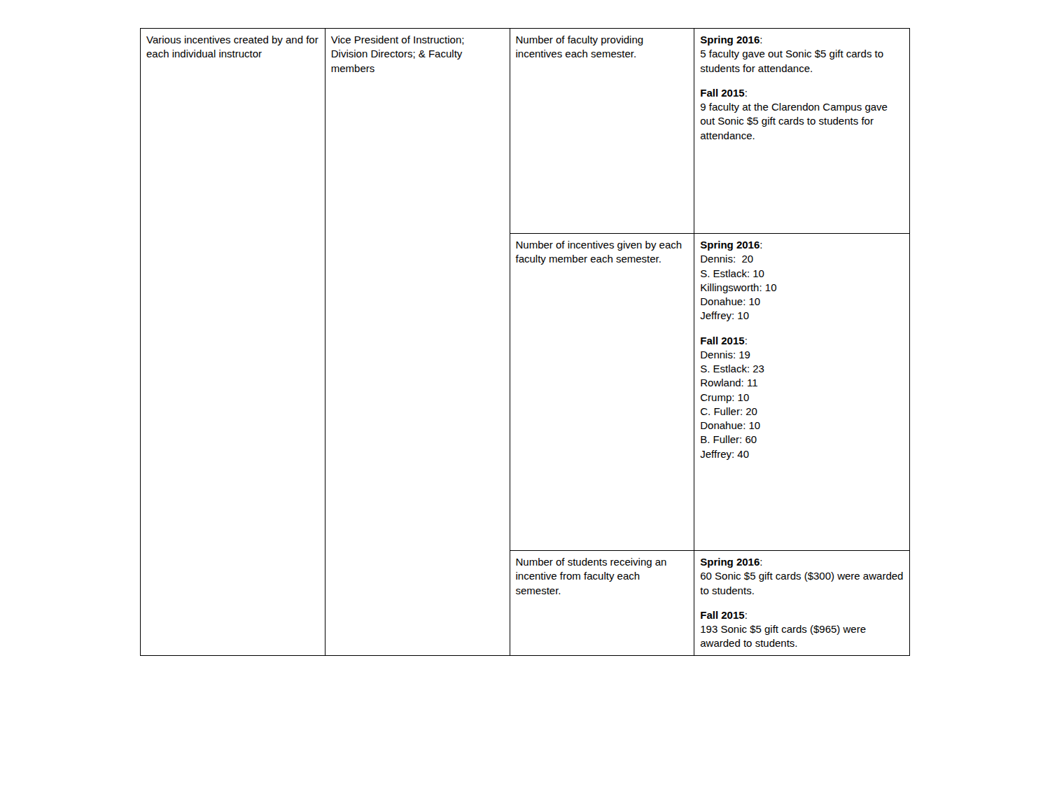| Various incentives created by and for each individual instructor | Vice President of Instruction; Division Directors; & Faculty members | / Number of faculty providing incentives each semester. / / Number of incentives given by each faculty member each semester. / / Number of students receiving an incentive from faculty each semester. / | / Spring 2016 : 5 faculty gave out Sonic $5 gift cards to students for attendance. Fall 2015 : 9 faculty at the Clarendon Campus gave out Sonic $5 gift cards to students for attendance. / / Spring 2016 : Dennis: 20 S. Estlack: 10 Killingsworth: 10 Donahue: 10 Jeffrey: 10 Fall 2015 : Dennis: 19 S. Estlack: 23 Rowland: 11 Crump: 10 C. Fuller: 20 Donahue: 10 B. Fuller: 60 Jeffrey: 40 / / Spring 2016 : 60 Sonic $5 gift cards ($300) were awarded to students. Fall 2015 : 193 Sonic $5 gift cards ($965) were awarded to students. / |